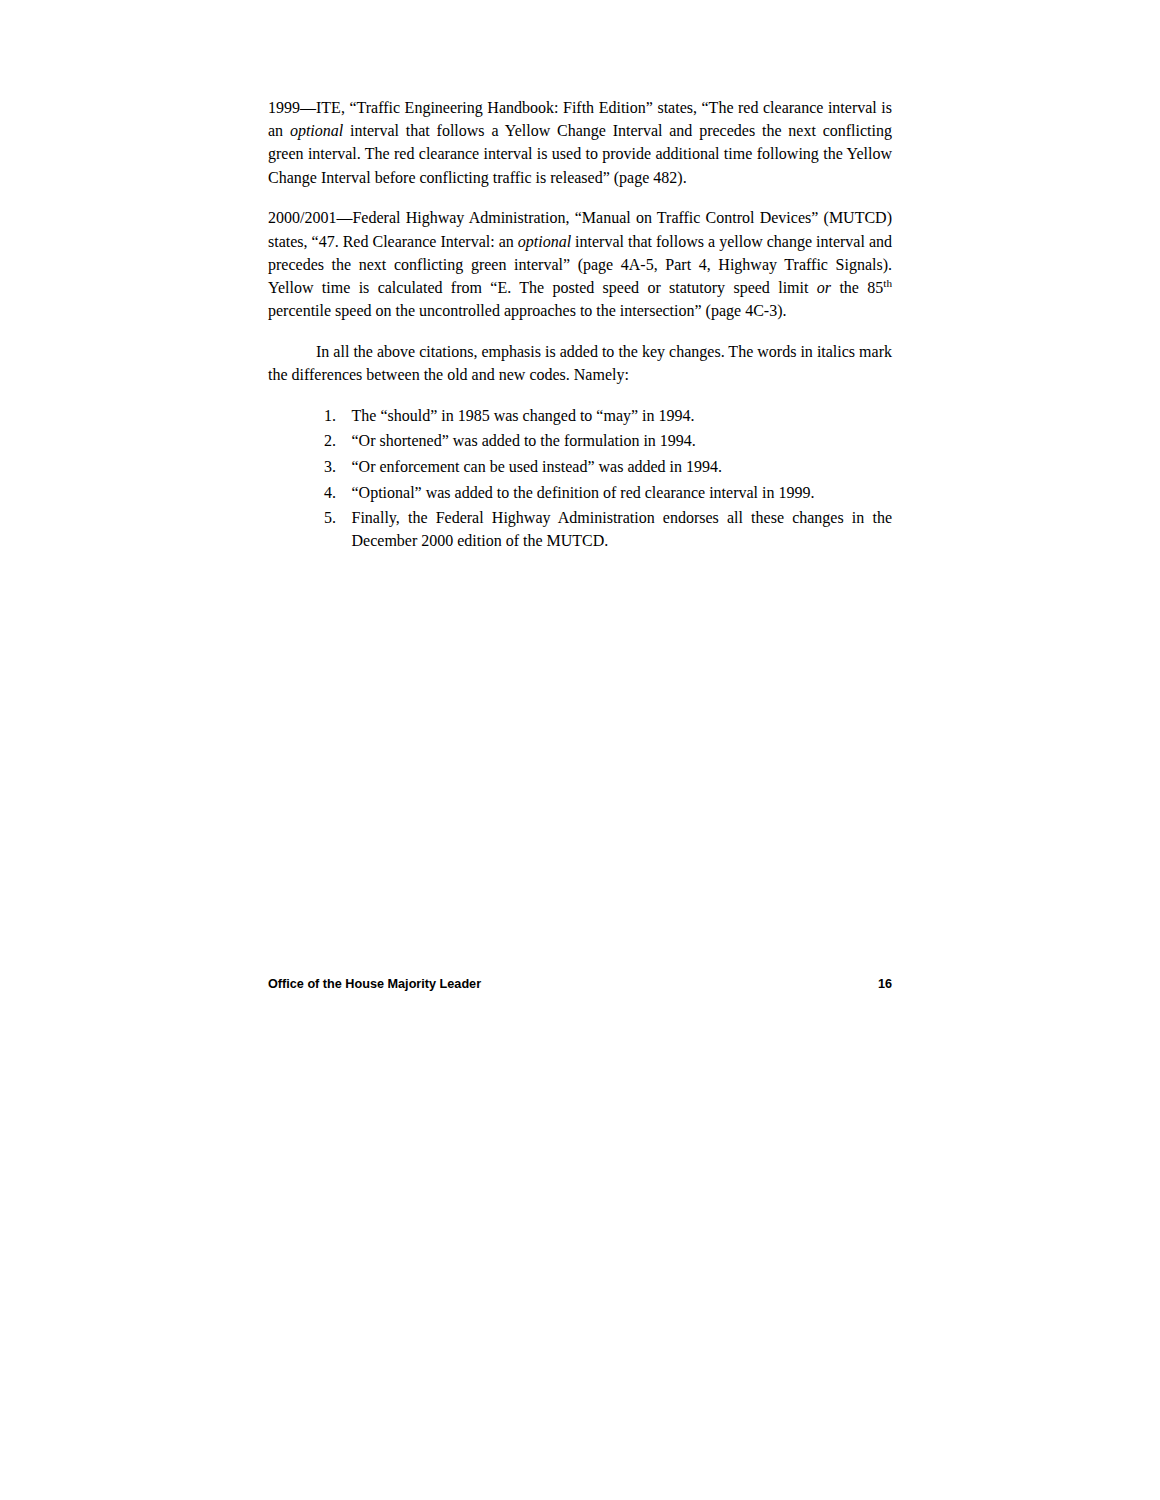1999—ITE, “Traffic Engineering Handbook: Fifth Edition” states, “The red clearance interval is an optional interval that follows a Yellow Change Interval and precedes the next conflicting green interval. The red clearance interval is used to provide additional time following the Yellow Change Interval before conflicting traffic is released” (page 482).
2000/2001—Federal Highway Administration, “Manual on Traffic Control Devices” (MUTCD) states, “47. Red Clearance Interval: an optional interval that follows a yellow change interval and precedes the next conflicting green interval” (page 4A-5, Part 4, Highway Traffic Signals). Yellow time is calculated from “E. The posted speed or statutory speed limit or the 85th percentile speed on the uncontrolled approaches to the intersection” (page 4C-3).
In all the above citations, emphasis is added to the key changes. The words in italics mark the differences between the old and new codes. Namely:
The “should” in 1985 was changed to “may” in 1994.
“Or shortened” was added to the formulation in 1994.
“Or enforcement can be used instead” was added in 1994.
“Optional” was added to the definition of red clearance interval in 1999.
Finally, the Federal Highway Administration endorses all these changes in the December 2000 edition of the MUTCD.
Office of the House Majority Leader 16